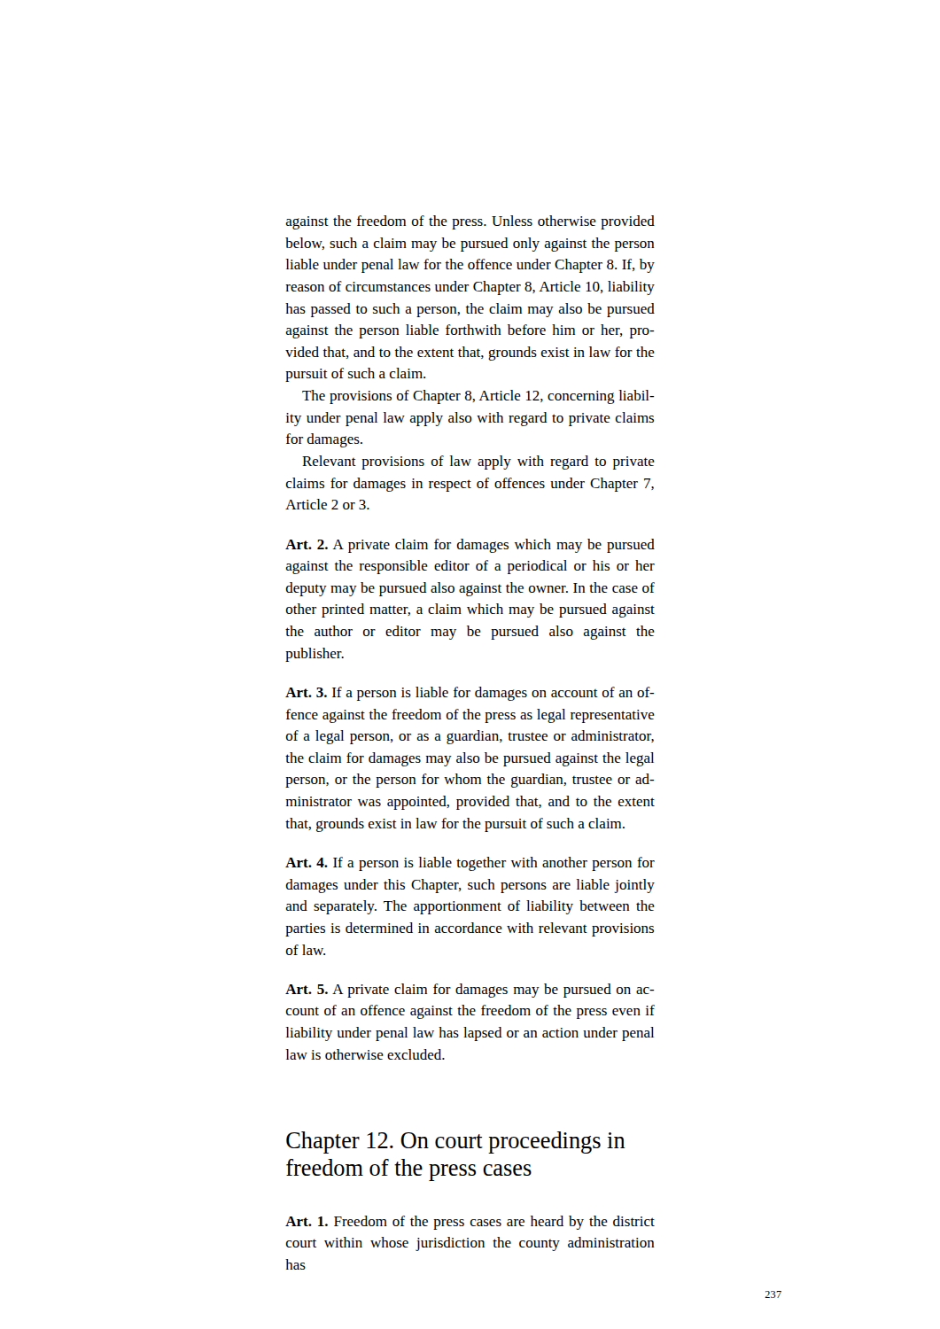against the freedom of the press. Unless otherwise provided below, such a claim may be pursued only against the person liable under penal law for the offence under Chapter 8. If, by reason of circumstances under Chapter 8, Article 10, liability has passed to such a person, the claim may also be pursued against the person liable forthwith before him or her, provided that, and to the extent that, grounds exist in law for the pursuit of such a claim.
The provisions of Chapter 8, Article 12, concerning liability under penal law apply also with regard to private claims for damages.
Relevant provisions of law apply with regard to private claims for damages in respect of offences under Chapter 7, Article 2 or 3.
Art. 2. A private claim for damages which may be pursued against the responsible editor of a periodical or his or her deputy may be pursued also against the owner. In the case of other printed matter, a claim which may be pursued against the author or editor may be pursued also against the publisher.
Art. 3. If a person is liable for damages on account of an offence against the freedom of the press as legal representative of a legal person, or as a guardian, trustee or administrator, the claim for damages may also be pursued against the legal person, or the person for whom the guardian, trustee or administrator was appointed, provided that, and to the extent that, grounds exist in law for the pursuit of such a claim.
Art. 4. If a person is liable together with another person for damages under this Chapter, such persons are liable jointly and separately. The apportionment of liability between the parties is determined in accordance with relevant provisions of law.
Art. 5. A private claim for damages may be pursued on account of an offence against the freedom of the press even if liability under penal law has lapsed or an action under penal law is otherwise excluded.
Chapter 12. On court proceedings in freedom of the press cases
Art. 1. Freedom of the press cases are heard by the district court within whose jurisdiction the county administration has
237